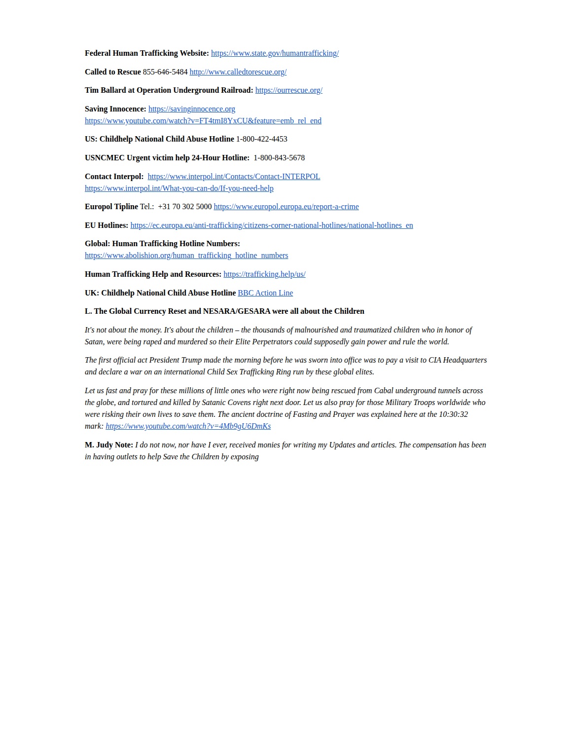Federal Human Trafficking Website: https://www.state.gov/humantrafficking/
Called to Rescue 855-646-5484 http://www.calledtorescue.org/
Tim Ballard at Operation Underground Railroad: https://ourrescue.org/
Saving Innocence: https://savinginnocence.org
https://www.youtube.com/watch?v=FT4tmI8YxCU&feature=emb_rel_end
US: Childhelp National Child Abuse Hotline 1-800-422-4453
USNCMEC Urgent victim help 24-Hour Hotline: 1-800-843-5678
Contact Interpol: https://www.interpol.int/Contacts/Contact-INTERPOL
https://www.interpol.int/What-you-can-do/If-you-need-help
Europol Tipline Tel.: +31 70 302 5000 https://www.europol.europa.eu/report-a-crime
EU Hotlines: https://ec.europa.eu/anti-trafficking/citizens-corner-national-hotlines/national-hotlines_en
Global: Human Trafficking Hotline Numbers:
https://www.abolishion.org/human_trafficking_hotline_numbers
Human Trafficking Help and Resources: https://trafficking.help/us/
UK: Childhelp National Child Abuse Hotline BBC Action Line
L. The Global Currency Reset and NESARA/GESARA were all about the Children
It's not about the money. It's about the children – the thousands of malnourished and traumatized children who in honor of Satan, were being raped and murdered so their Elite Perpetrators could supposedly gain power and rule the world.
The first official act President Trump made the morning before he was sworn into office was to pay a visit to CIA Headquarters and declare a war on an international Child Sex Trafficking Ring run by these global elites.
Let us fast and pray for these millions of little ones who were right now being rescued from Cabal underground tunnels across the globe, and tortured and killed by Satanic Covens right next door. Let us also pray for those Military Troops worldwide who were risking their own lives to save them. The ancient doctrine of Fasting and Prayer was explained here at the 10:30:32 mark: https://www.youtube.com/watch?v=4Mb9gU6DmKs
M. Judy Note: I do not now, nor have I ever, received monies for writing my Updates and articles. The compensation has been in having outlets to help Save the Children by exposing